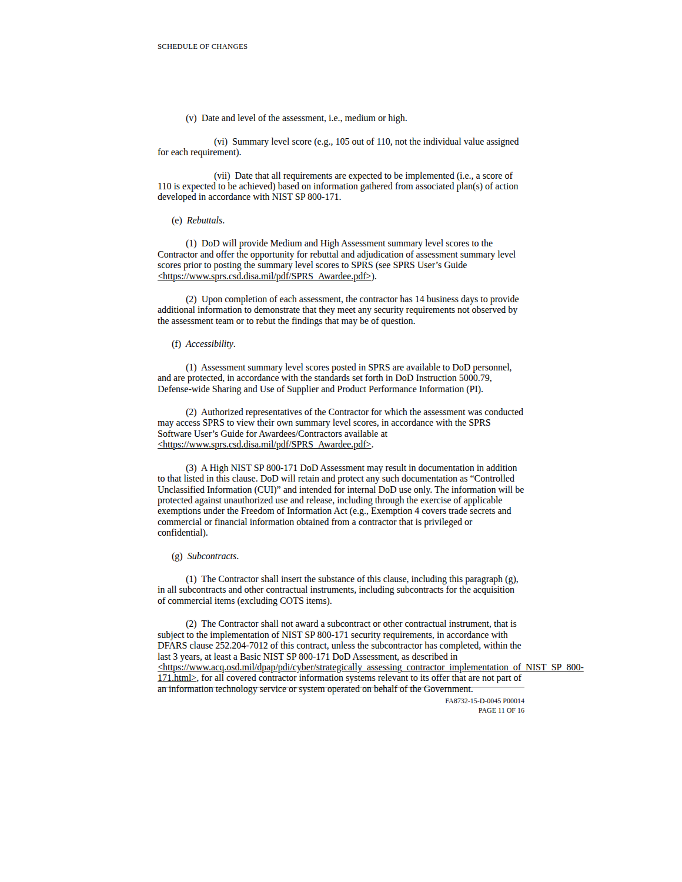SCHEDULE OF CHANGES
(v) Date and level of the assessment, i.e., medium or high.
(vi) Summary level score (e.g., 105 out of 110, not the individual value assigned for each requirement).
(vii) Date that all requirements are expected to be implemented (i.e., a score of 110 is expected to be achieved) based on information gathered from associated plan(s) of action developed in accordance with NIST SP 800-171.
(e) Rebuttals.
(1) DoD will provide Medium and High Assessment summary level scores to the Contractor and offer the opportunity for rebuttal and adjudication of assessment summary level scores prior to posting the summary level scores to SPRS (see SPRS User’s Guide <https://www.sprs.csd.disa.mil/pdf/SPRS_Awardee.pdf>).
(2) Upon completion of each assessment, the contractor has 14 business days to provide additional information to demonstrate that they meet any security requirements not observed by the assessment team or to rebut the findings that may be of question.
(f) Accessibility.
(1) Assessment summary level scores posted in SPRS are available to DoD personnel, and are protected, in accordance with the standards set forth in DoD Instruction 5000.79, Defense-wide Sharing and Use of Supplier and Product Performance Information (PI).
(2) Authorized representatives of the Contractor for which the assessment was conducted may access SPRS to view their own summary level scores, in accordance with the SPRS Software User’s Guide for Awardees/Contractors available at <https://www.sprs.csd.disa.mil/pdf/SPRS_Awardee.pdf>.
(3) A High NIST SP 800-171 DoD Assessment may result in documentation in addition to that listed in this clause. DoD will retain and protect any such documentation as “Controlled Unclassified Information (CUI)” and intended for internal DoD use only. The information will be protected against unauthorized use and release, including through the exercise of applicable exemptions under the Freedom of Information Act (e.g., Exemption 4 covers trade secrets and commercial or financial information obtained from a contractor that is privileged or confidential).
(g) Subcontracts.
(1) The Contractor shall insert the substance of this clause, including this paragraph (g), in all subcontracts and other contractual instruments, including subcontracts for the acquisition of commercial items (excluding COTS items).
(2) The Contractor shall not award a subcontract or other contractual instrument, that is subject to the implementation of NIST SP 800-171 security requirements, in accordance with DFARS clause 252.204-7012 of this contract, unless the subcontractor has completed, within the last 3 years, at least a Basic NIST SP 800-171 DoD Assessment, as described in <https://www.acq.osd.mil/dpap/pdi/cyber/strategically_assessing_contractor_implementation_of_NIST_SP_800-171.html>, for all covered contractor information systems relevant to its offer that are not part of an information technology service or system operated on behalf of the Government.
FA8732-15-D-0045 P00014
PAGE 11 OF 16